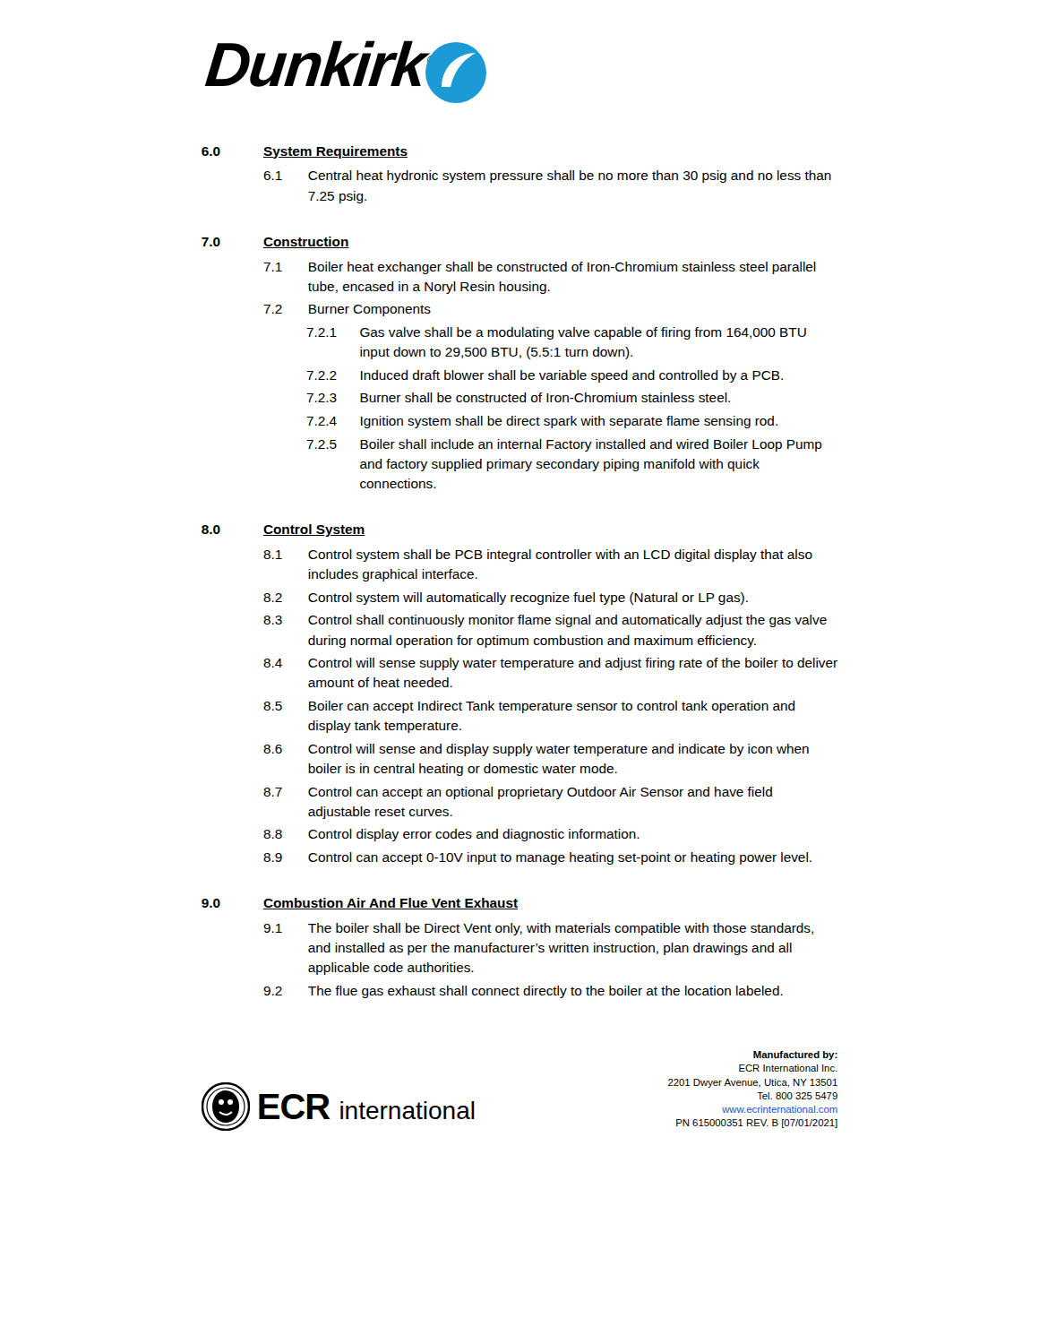Dunkirk®
6.0 System Requirements
6.1 Central heat hydronic system pressure shall be no more than 30 psig and no less than 7.25 psig.
7.0 Construction
7.1 Boiler heat exchanger shall be constructed of Iron-Chromium stainless steel parallel tube, encased in a Noryl Resin housing.
7.2 Burner Components
7.2.1 Gas valve shall be a modulating valve capable of firing from 164,000 BTU input down to 29,500 BTU, (5.5:1 turn down).
7.2.2 Induced draft blower shall be variable speed and controlled by a PCB.
7.2.3 Burner shall be constructed of Iron-Chromium stainless steel.
7.2.4 Ignition system shall be direct spark with separate flame sensing rod.
7.2.5 Boiler shall include an internal Factory installed and wired Boiler Loop Pump and factory supplied primary secondary piping manifold with quick connections.
8.0 Control System
8.1 Control system shall be PCB integral controller with an LCD digital display that also includes graphical interface.
8.2 Control system will automatically recognize fuel type (Natural or LP gas).
8.3 Control shall continuously monitor flame signal and automatically adjust the gas valve during normal operation for optimum combustion and maximum efficiency.
8.4 Control will sense supply water temperature and adjust firing rate of the boiler to deliver amount of heat needed.
8.5 Boiler can accept Indirect Tank temperature sensor to control tank operation and display tank temperature.
8.6 Control will sense and display supply water temperature and indicate by icon when boiler is in central heating or domestic water mode.
8.7 Control can accept an optional proprietary Outdoor Air Sensor and have field adjustable reset curves.
8.8 Control display error codes and diagnostic information.
8.9 Control can accept 0-10V input to manage heating set-point or heating power level.
9.0 Combustion Air And Flue Vent Exhaust
9.1 The boiler shall be Direct Vent only, with materials compatible with those standards, and installed as per the manufacturer’s written instruction, plan drawings and all applicable code authorities.
9.2 The flue gas exhaust shall connect directly to the boiler at the location labeled.
ECR international
Manufactured by:
ECR International Inc.
2201 Dwyer Avenue, Utica, NY 13501
Tel. 800 325 5479
www.ecrinternational.com
PN 615000351 REV. B [07/01/2021]